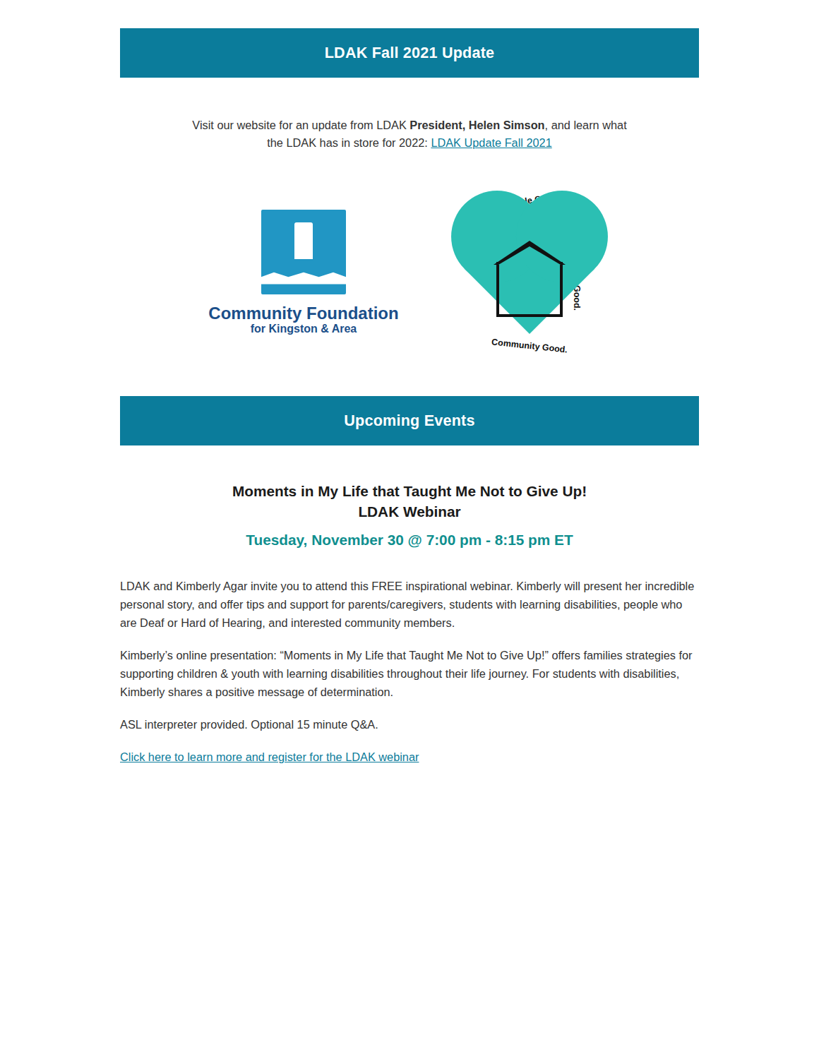LDAK Fall 2021 Update
Visit our website for an update from LDAK President, Helen Simson, and learn what the LDAK has in store for 2022: LDAK Update Fall 2021
Community Foundation
for Kingston & Area
Charitable Gaming. Community Good. Community Good.
Upcoming Events
Moments in My Life that Taught Me Not to Give Up!
LDAK Webinar
Tuesday, November 30 @ 7:00 pm - 8:15 pm ET
LDAK and Kimberly Agar invite you to attend this FREE inspirational webinar. Kimberly will present her incredible personal story, and offer tips and support for parents/caregivers, students with learning disabilities, people who are Deaf or Hard of Hearing, and interested community members.
Kimberly’s online presentation: “Moments in My Life that Taught Me Not to Give Up!” offers families strategies for supporting children & youth with learning disabilities throughout their life journey. For students with disabilities, Kimberly shares a positive message of determination.
ASL interpreter provided. Optional 15 minute Q&A.
Click here to learn more and register for the LDAK webinar